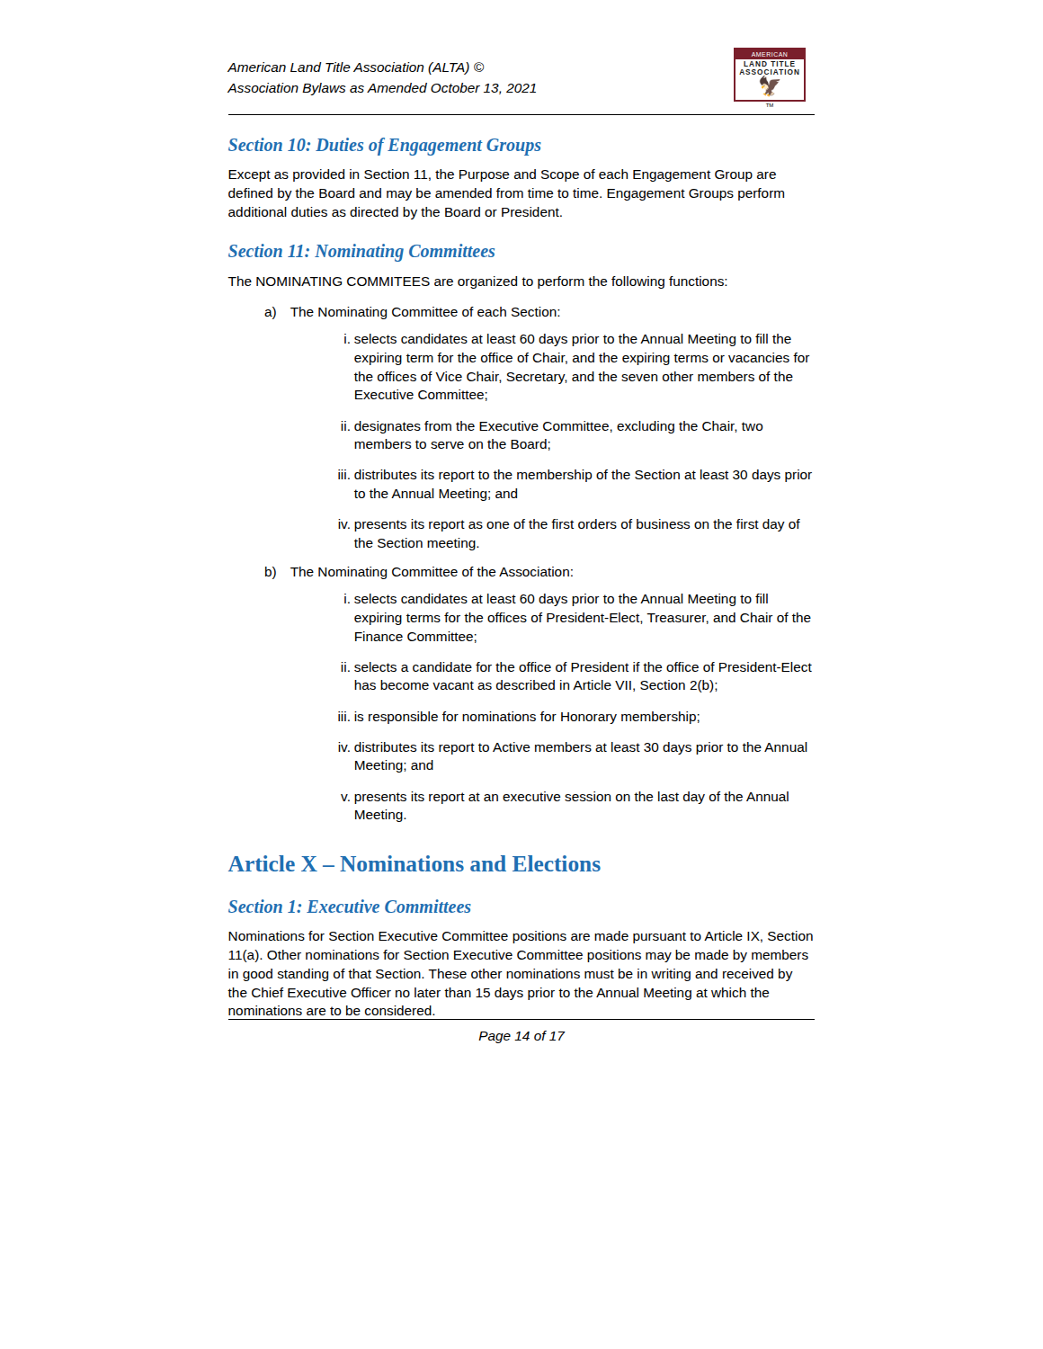American Land Title Association (ALTA) ©
Association Bylaws as Amended October 13, 2021
AMERICAN
LAND TITLE
ASSOCIATION
🦅
TM
Section 10: Duties of Engagement Groups
Except as provided in Section 11, the Purpose and Scope of each Engagement Group are defined by the Board and may be amended from time to time. Engagement Groups perform additional duties as directed by the Board or President.
Section 11: Nominating Committees
The NOMINATING COMMITEES are organized to perform the following functions:
a) The Nominating Committee of each Section:
i. selects candidates at least 60 days prior to the Annual Meeting to fill the expiring term for the office of Chair, and the expiring terms or vacancies for the offices of Vice Chair, Secretary, and the seven other members of the Executive Committee;
ii. designates from the Executive Committee, excluding the Chair, two members to serve on the Board;
iii. distributes its report to the membership of the Section at least 30 days prior to the Annual Meeting; and
iv. presents its report as one of the first orders of business on the first day of the Section meeting.
b) The Nominating Committee of the Association:
i. selects candidates at least 60 days prior to the Annual Meeting to fill expiring terms for the offices of President-Elect, Treasurer, and Chair of the Finance Committee;
ii. selects a candidate for the office of President if the office of President-Elect has become vacant as described in Article VII, Section 2(b);
iii. is responsible for nominations for Honorary membership;
iv. distributes its report to Active members at least 30 days prior to the Annual Meeting; and
v. presents its report at an executive session on the last day of the Annual Meeting.
Article X – Nominations and Elections
Section 1: Executive Committees
Nominations for Section Executive Committee positions are made pursuant to Article IX, Section 11(a). Other nominations for Section Executive Committee positions may be made by members in good standing of that Section. These other nominations must be in writing and received by the Chief Executive Officer no later than 15 days prior to the Annual Meeting at which the nominations are to be considered.
Page 14 of 17